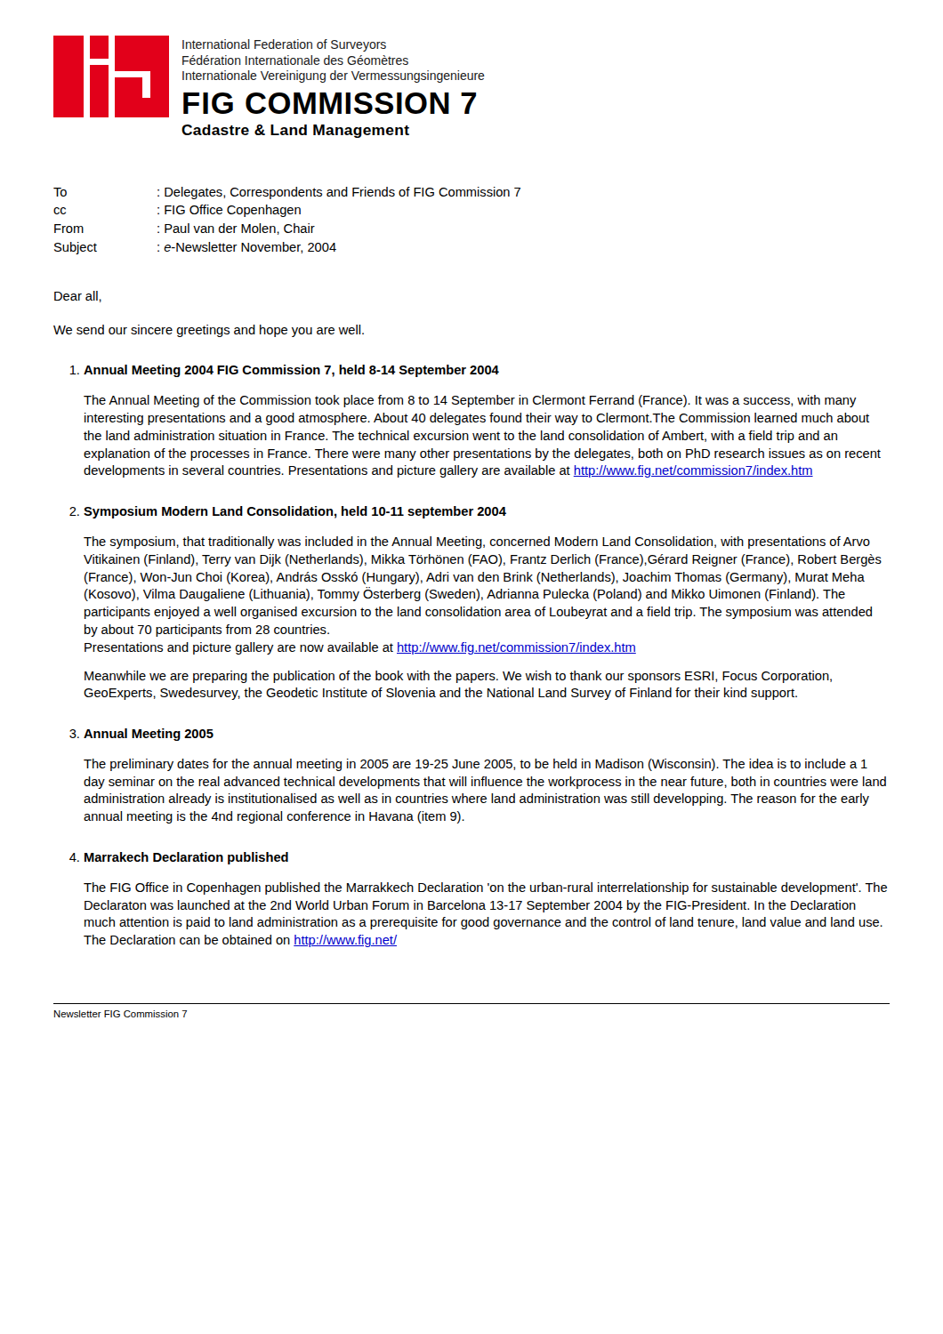International Federation of Surveyors
Fédération Internationale des Géomètres
Internationale Vereinigung der Vermessungsingenieure
FIG COMMISSION 7
Cadastre & Land Management
| To | : Delegates, Correspondents and Friends of FIG Commission 7 |
| cc | : FIG Office Copenhagen |
| From | : Paul van der Molen, Chair |
| Subject | : e -Newsletter November, 2004 |
Dear all,
We send our sincere greetings and hope you are well.
Annual Meeting 2004 FIG Commission 7, held 8-14 September 2004
The Annual Meeting of the Commission took place from 8 to 14 September in Clermont Ferrand (France). It was a success, with many interesting presentations and a good atmosphere. About 40 delegates found their way to Clermont.The Commission learned much about the land administration situation in France. The technical excursion went to the land consolidation of Ambert, with a field trip and an explanation of the processes in France. There were many other presentations by the delegates, both on PhD research issues as on recent developments in several countries. Presentations and picture gallery are available at http://www.fig.net/commission7/index.htm
Symposium Modern Land Consolidation, held 10-11 september 2004
The symposium, that traditionally was included in the Annual Meeting, concerned Modern Land Consolidation, with presentations of Arvo Vitikainen (Finland), Terry van Dijk (Netherlands), Mikka Törhönen (FAO), Frantz Derlich (France),Gérard Reigner (France), Robert Bergès (France), Won-Jun Choi (Korea), András Osskó (Hungary), Adri van den Brink (Netherlands), Joachim Thomas (Germany), Murat Meha (Kosovo), Vilma Daugaliene (Lithuania), Tommy Österberg (Sweden), Adrianna Pulecka (Poland) and Mikko Uimonen (Finland). The participants enjoyed a well organised excursion to the land consolidation area of Loubeyrat and a field trip. The symposium was attended by about 70 participants from 28 countries.
Presentations and picture gallery are now available at http://www.fig.net/commission7/index.htm
Meanwhile we are preparing the publication of the book with the papers. We wish to thank our sponsors ESRI, Focus Corporation, GeoExperts, Swedesurvey, the Geodetic Institute of Slovenia and the National Land Survey of Finland for their kind support.
Annual Meeting 2005
The preliminary dates for the annual meeting in 2005 are 19-25 June 2005, to be held in Madison (Wisconsin). The idea is to include a 1 day seminar on the real advanced technical developments that will influence the workprocess in the near future, both in countries were land administration already is institutionalised as well as in countries where land administration was still developping. The reason for the early annual meeting is the 4nd regional conference in Havana (item 9).
Marrakech Declaration published
The FIG Office in Copenhagen published the Marrakkech Declaration 'on the urban-rural interrelationship for sustainable development'. The Declaraton was launched at the 2nd World Urban Forum in Barcelona 13-17 September 2004 by the FIG-President. In the Declaration much attention is paid to land administration as a prerequisite for good governance and the control of land tenure, land value and land use. The Declaration can be obtained on http://www.fig.net/
Newsletter FIG Commission 7